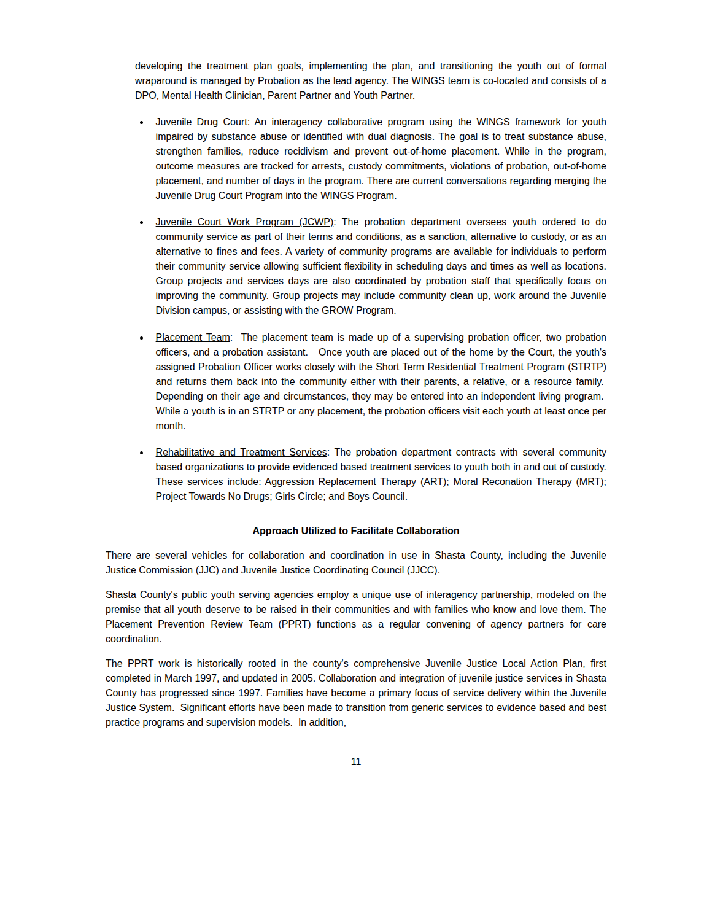developing the treatment plan goals, implementing the plan, and transitioning the youth out of formal wraparound is managed by Probation as the lead agency. The WINGS team is co-located and consists of a DPO, Mental Health Clinician, Parent Partner and Youth Partner.
Juvenile Drug Court: An interagency collaborative program using the WINGS framework for youth impaired by substance abuse or identified with dual diagnosis. The goal is to treat substance abuse, strengthen families, reduce recidivism and prevent out-of-home placement. While in the program, outcome measures are tracked for arrests, custody commitments, violations of probation, out-of-home placement, and number of days in the program. There are current conversations regarding merging the Juvenile Drug Court Program into the WINGS Program.
Juvenile Court Work Program (JCWP): The probation department oversees youth ordered to do community service as part of their terms and conditions, as a sanction, alternative to custody, or as an alternative to fines and fees. A variety of community programs are available for individuals to perform their community service allowing sufficient flexibility in scheduling days and times as well as locations. Group projects and services days are also coordinated by probation staff that specifically focus on improving the community. Group projects may include community clean up, work around the Juvenile Division campus, or assisting with the GROW Program.
Placement Team: The placement team is made up of a supervising probation officer, two probation officers, and a probation assistant. Once youth are placed out of the home by the Court, the youth's assigned Probation Officer works closely with the Short Term Residential Treatment Program (STRTP) and returns them back into the community either with their parents, a relative, or a resource family. Depending on their age and circumstances, they may be entered into an independent living program. While a youth is in an STRTP or any placement, the probation officers visit each youth at least once per month.
Rehabilitative and Treatment Services: The probation department contracts with several community based organizations to provide evidenced based treatment services to youth both in and out of custody. These services include: Aggression Replacement Therapy (ART); Moral Reconation Therapy (MRT); Project Towards No Drugs; Girls Circle; and Boys Council.
Approach Utilized to Facilitate Collaboration
There are several vehicles for collaboration and coordination in use in Shasta County, including the Juvenile Justice Commission (JJC) and Juvenile Justice Coordinating Council (JJCC).
Shasta County's public youth serving agencies employ a unique use of interagency partnership, modeled on the premise that all youth deserve to be raised in their communities and with families who know and love them. The Placement Prevention Review Team (PPRT) functions as a regular convening of agency partners for care coordination.
The PPRT work is historically rooted in the county's comprehensive Juvenile Justice Local Action Plan, first completed in March 1997, and updated in 2005. Collaboration and integration of juvenile justice services in Shasta County has progressed since 1997. Families have become a primary focus of service delivery within the Juvenile Justice System. Significant efforts have been made to transition from generic services to evidence based and best practice programs and supervision models. In addition,
11